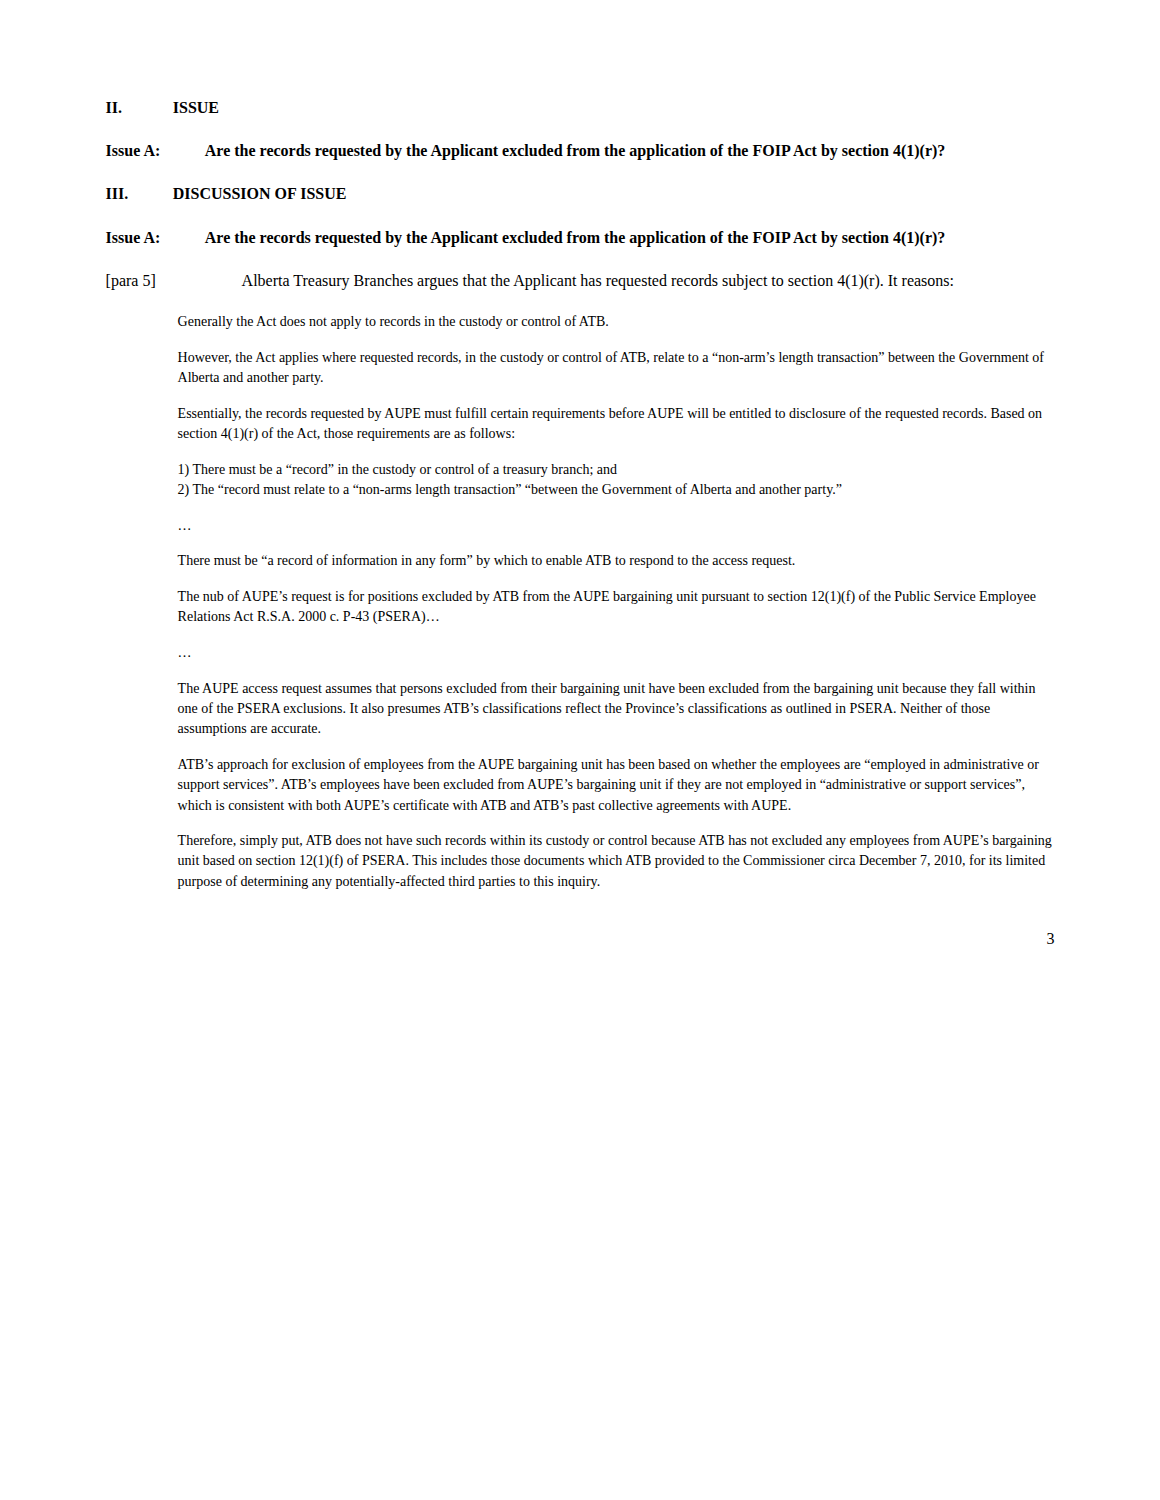II. ISSUE
Issue A: Are the records requested by the Applicant excluded from the application of the FOIP Act by section 4(1)(r)?
III. DISCUSSION OF ISSUE
Issue A: Are the records requested by the Applicant excluded from the application of the FOIP Act by section 4(1)(r)?
[para 5] Alberta Treasury Branches argues that the Applicant has requested records subject to section 4(1)(r). It reasons:
Generally the Act does not apply to records in the custody or control of ATB.
However, the Act applies where requested records, in the custody or control of ATB, relate to a “non-arm’s length transaction” between the Government of Alberta and another party.
Essentially, the records requested by AUPE must fulfill certain requirements before AUPE will be entitled to disclosure of the requested records. Based on section 4(1)(r) of the Act, those requirements are as follows:
1) There must be a “record” in the custody or control of a treasury branch; and
2) The “record must relate to a “non-arms length transaction” “between the Government of Alberta and another party.”
…
There must be “a record of information in any form” by which to enable ATB to respond to the access request.
The nub of AUPE’s request is for positions excluded by ATB from the AUPE bargaining unit pursuant to section 12(1)(f) of the Public Service Employee Relations Act R.S.A. 2000 c. P-43 (PSERA)…
…
The AUPE access request assumes that persons excluded from their bargaining unit have been excluded from the bargaining unit because they fall within one of the PSERA exclusions. It also presumes ATB’s classifications reflect the Province’s classifications as outlined in PSERA. Neither of those assumptions are accurate.
ATB’s approach for exclusion of employees from the AUPE bargaining unit has been based on whether the employees are “employed in administrative or support services”. ATB’s employees have been excluded from AUPE’s bargaining unit if they are not employed in “administrative or support services”, which is consistent with both AUPE’s certificate with ATB and ATB’s past collective agreements with AUPE.
Therefore, simply put, ATB does not have such records within its custody or control because ATB has not excluded any employees from AUPE’s bargaining unit based on section 12(1)(f) of PSERA. This includes those documents which ATB provided to the Commissioner circa December 7, 2010, for its limited purpose of determining any potentially-affected third parties to this inquiry.
3